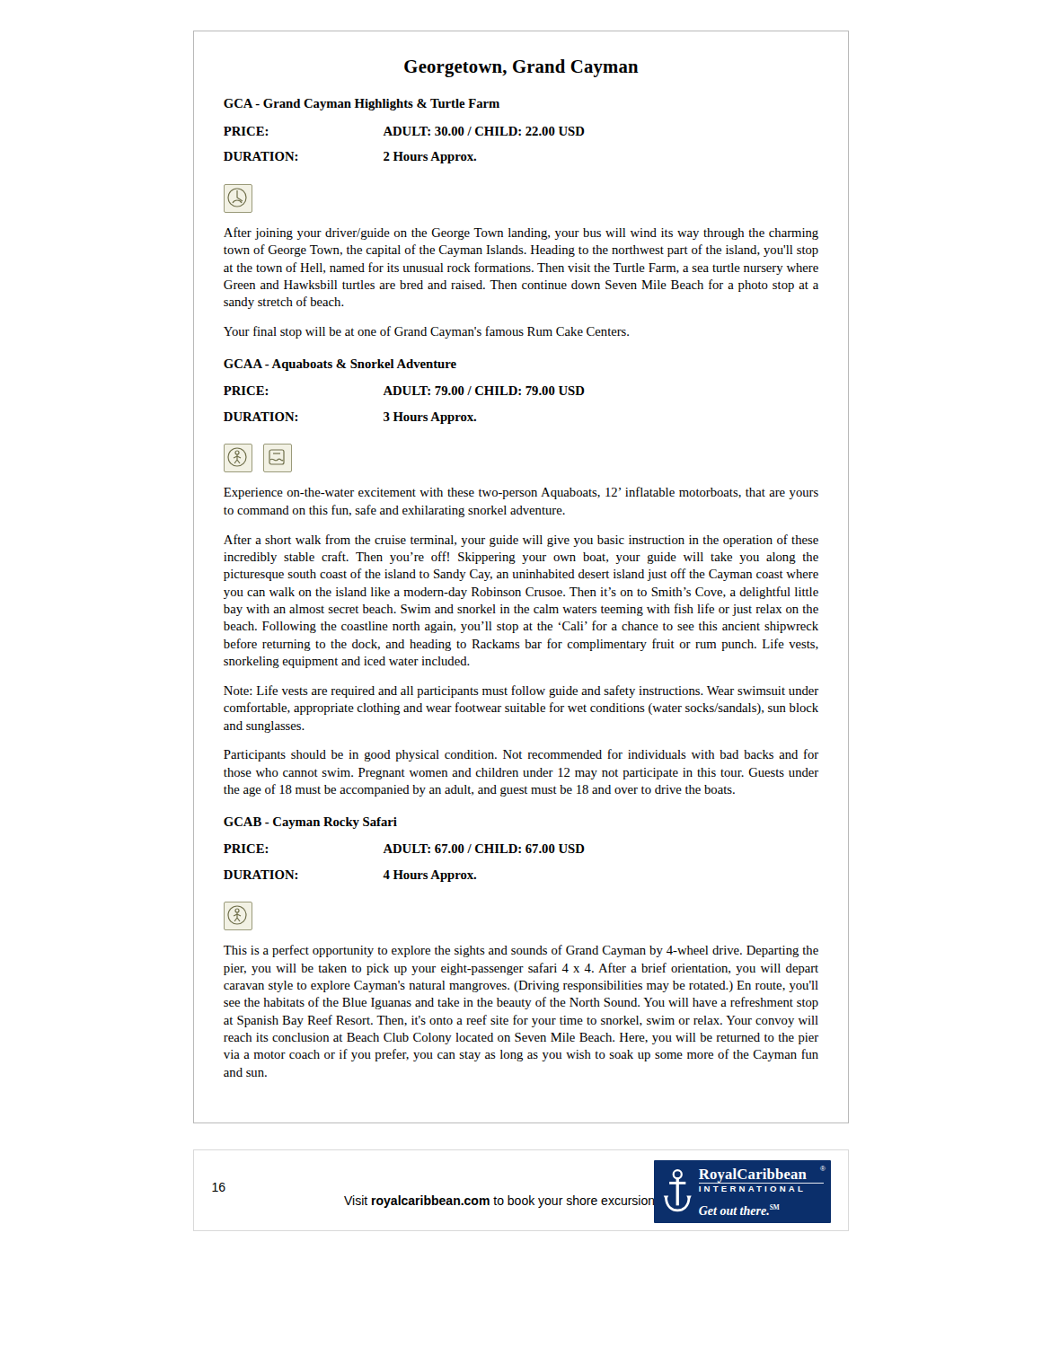Georgetown, Grand Cayman
GCA - Grand Cayman Highlights & Turtle Farm
| PRICE: | ADULT: 30.00 / CHILD: 22.00 USD |
| DURATION: | 2 Hours Approx. |
After joining your driver/guide on the George Town landing, your bus will wind its way through the charming town of George Town, the capital of the Cayman Islands. Heading to the northwest part of the island, you'll stop at the town of Hell, named for its unusual rock formations. Then visit the Turtle Farm, a sea turtle nursery where Green and Hawksbill turtles are bred and raised. Then continue down Seven Mile Beach for a photo stop at a sandy stretch of beach.
Your final stop will be at one of Grand Cayman's famous Rum Cake Centers.
GCAA - Aquaboats & Snorkel Adventure
| PRICE: | ADULT: 79.00 / CHILD: 79.00 USD |
| DURATION: | 3 Hours Approx. |
Experience on-the-water excitement with these two-person Aquaboats, 12’ inflatable motorboats, that are yours to command on this fun, safe and exhilarating snorkel adventure.
After a short walk from the cruise terminal, your guide will give you basic instruction in the operation of these incredibly stable craft. Then you’re off! Skippering your own boat, your guide will take you along the picturesque south coast of the island to Sandy Cay, an uninhabited desert island just off the Cayman coast where you can walk on the island like a modern-day Robinson Crusoe. Then it’s on to Smith’s Cove, a delightful little bay with an almost secret beach. Swim and snorkel in the calm waters teeming with fish life or just relax on the beach. Following the coastline north again, you’ll stop at the ‘Cali’ for a chance to see this ancient shipwreck before returning to the dock, and heading to Rackams bar for complimentary fruit or rum punch. Life vests, snorkeling equipment and iced water included.
Note: Life vests are required and all participants must follow guide and safety instructions. Wear swimsuit under comfortable, appropriate clothing and wear footwear suitable for wet conditions (water socks/sandals), sun block and sunglasses.
Participants should be in good physical condition. Not recommended for individuals with bad backs and for those who cannot swim. Pregnant women and children under 12 may not participate in this tour. Guests under the age of 18 must be accompanied by an adult, and guest must be 18 and over to drive the boats.
GCAB - Cayman Rocky Safari
| PRICE: | ADULT: 67.00 / CHILD: 67.00 USD |
| DURATION: | 4 Hours Approx. |
This is a perfect opportunity to explore the sights and sounds of Grand Cayman by 4-wheel drive. Departing the pier, you will be taken to pick up your eight-passenger safari 4 x 4. After a brief orientation, you will depart caravan style to explore Cayman's natural mangroves. (Driving responsibilities may be rotated.) En route, you'll see the habitats of the Blue Iguanas and take in the beauty of the North Sound. You will have a refreshment stop at Spanish Bay Reef Resort. Then, it's onto a reef site for your time to snorkel, swim or relax. Your convoy will reach its conclusion at Beach Club Colony located on Seven Mile Beach. Here, you will be returned to the pier via a motor coach or if you prefer, you can stay as long as you wish to soak up some more of the Cayman fun and sun.
16
Visit royalcaribbean.com to book your shore excursions today.
RoyalCaribbean
®
INTERNATIONAL
Get out there.SM